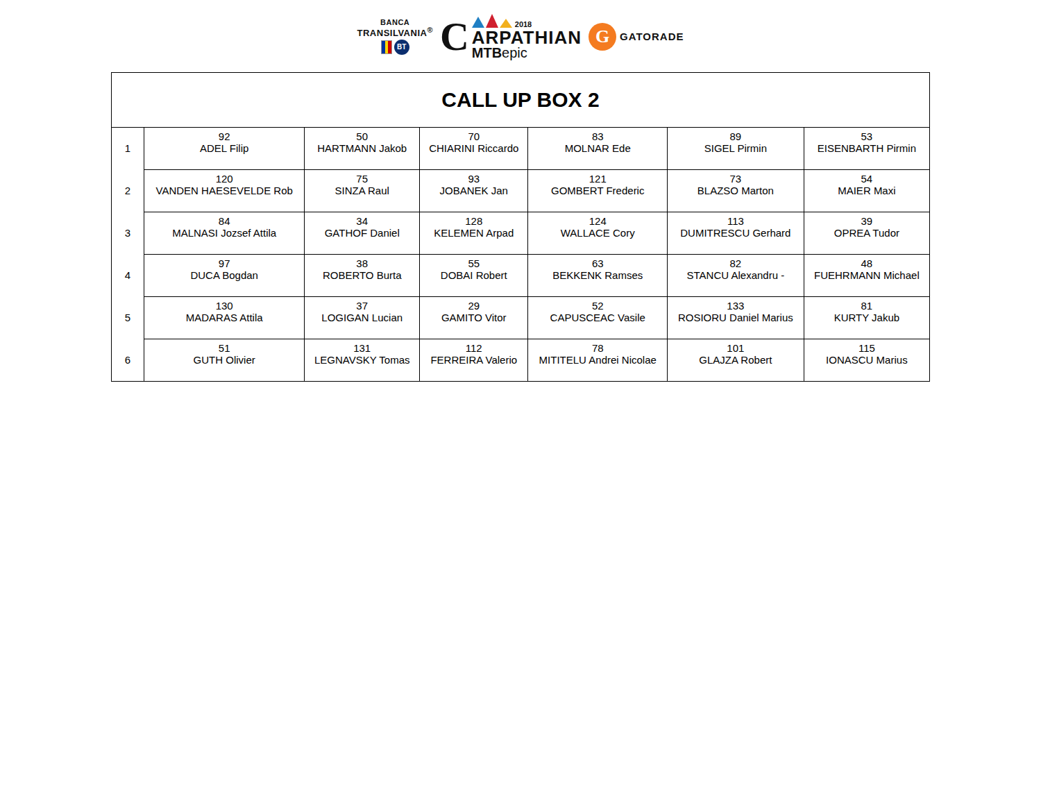BANCA TRANSILVANIA® BT
C 2018 ARPATHIAN MTBepic
G GATORADE
CALL UP BOX 2
| 1 | 92 ADEL Filip | 50 HARTMANN Jakob | 70 CHIARINI Riccardo | 83 MOLNAR Ede | 89 SIGEL Pirmin | 53 EISENBARTH Pirmin |
| 2 | 120 VANDEN HAESEVELDE Rob | 75 SINZA Raul | 93 JOBANEK Jan | 121 GOMBERT Frederic | 73 BLAZSO Marton | 54 MAIER Maxi |
| 3 | 84 MALNASI Jozsef Attila | 34 GATHOF Daniel | 128 KELEMEN Arpad | 124 WALLACE Cory | 113 DUMITRESCU Gerhard | 39 OPREA Tudor |
| 4 | 97 DUCA Bogdan | 38 ROBERTO Burta | 55 DOBAI Robert | 63 BEKKENK Ramses | 82 STANCU Alexandru - | 48 FUEHRMANN Michael |
| 5 | 130 MADARAS Attila | 37 LOGIGAN Lucian | 29 GAMITO Vitor | 52 CAPUSCEAC Vasile | 133 ROSIORU Daniel Marius | 81 KURTY Jakub |
| 6 | 51 GUTH Olivier | 131 LEGNAVSKY Tomas | 112 FERREIRA Valerio | 78 MITITELU Andrei Nicolae | 101 GLAJZA Robert | 115 IONASCU Marius |